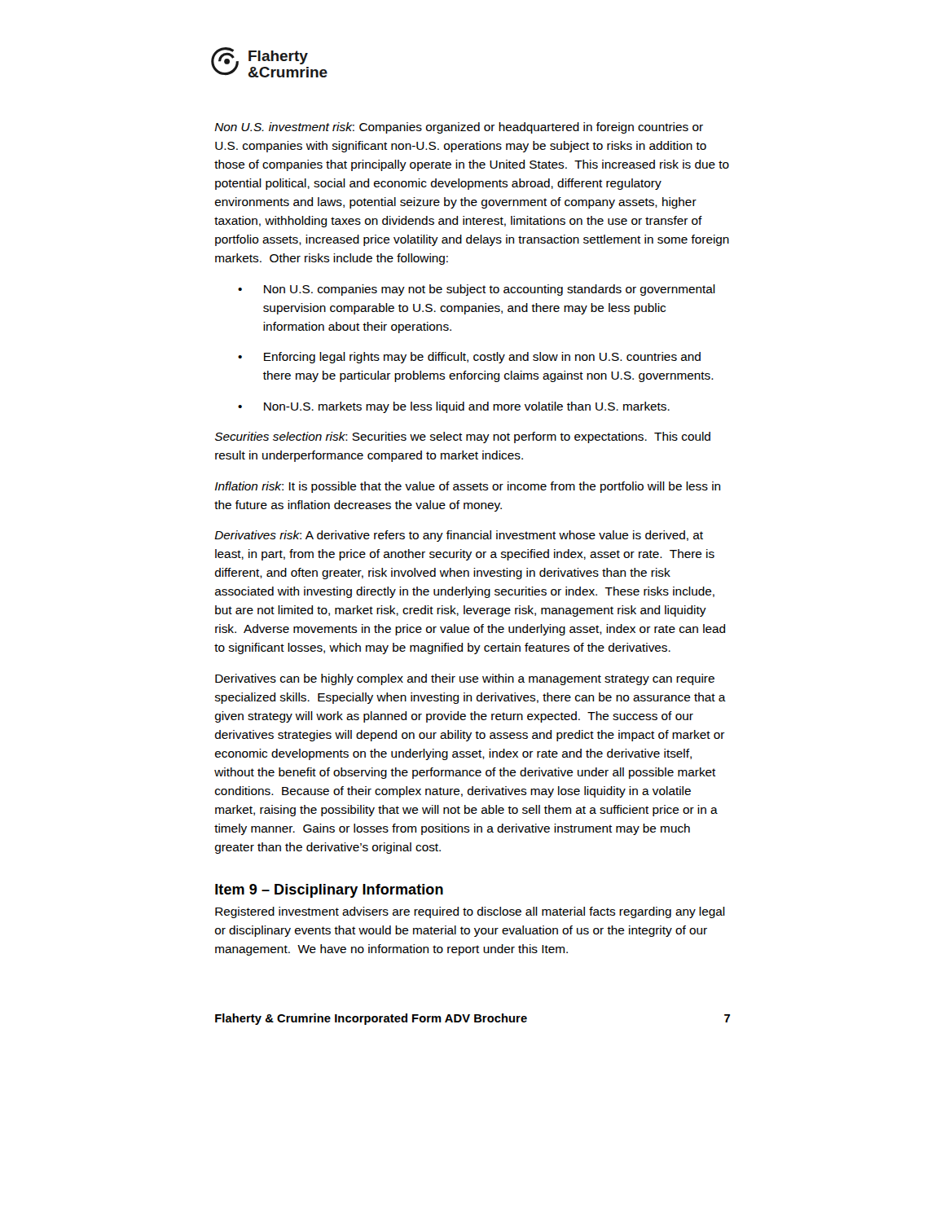Flaherty &Crumrine
Non U.S. investment risk: Companies organized or headquartered in foreign countries or U.S. companies with significant non-U.S. operations may be subject to risks in addition to those of companies that principally operate in the United States. This increased risk is due to potential political, social and economic developments abroad, different regulatory environments and laws, potential seizure by the government of company assets, higher taxation, withholding taxes on dividends and interest, limitations on the use or transfer of portfolio assets, increased price volatility and delays in transaction settlement in some foreign markets. Other risks include the following:
Non U.S. companies may not be subject to accounting standards or governmental supervision comparable to U.S. companies, and there may be less public information about their operations.
Enforcing legal rights may be difficult, costly and slow in non U.S. countries and there may be particular problems enforcing claims against non U.S. governments.
Non-U.S. markets may be less liquid and more volatile than U.S. markets.
Securities selection risk: Securities we select may not perform to expectations. This could result in underperformance compared to market indices.
Inflation risk: It is possible that the value of assets or income from the portfolio will be less in the future as inflation decreases the value of money.
Derivatives risk: A derivative refers to any financial investment whose value is derived, at least, in part, from the price of another security or a specified index, asset or rate. There is different, and often greater, risk involved when investing in derivatives than the risk associated with investing directly in the underlying securities or index. These risks include, but are not limited to, market risk, credit risk, leverage risk, management risk and liquidity risk. Adverse movements in the price or value of the underlying asset, index or rate can lead to significant losses, which may be magnified by certain features of the derivatives.
Derivatives can be highly complex and their use within a management strategy can require specialized skills. Especially when investing in derivatives, there can be no assurance that a given strategy will work as planned or provide the return expected. The success of our derivatives strategies will depend on our ability to assess and predict the impact of market or economic developments on the underlying asset, index or rate and the derivative itself, without the benefit of observing the performance of the derivative under all possible market conditions. Because of their complex nature, derivatives may lose liquidity in a volatile market, raising the possibility that we will not be able to sell them at a sufficient price or in a timely manner. Gains or losses from positions in a derivative instrument may be much greater than the derivative’s original cost.
Item 9 – Disciplinary Information
Registered investment advisers are required to disclose all material facts regarding any legal or disciplinary events that would be material to your evaluation of us or the integrity of our management. We have no information to report under this Item.
Flaherty & Crumrine Incorporated Form ADV Brochure 7